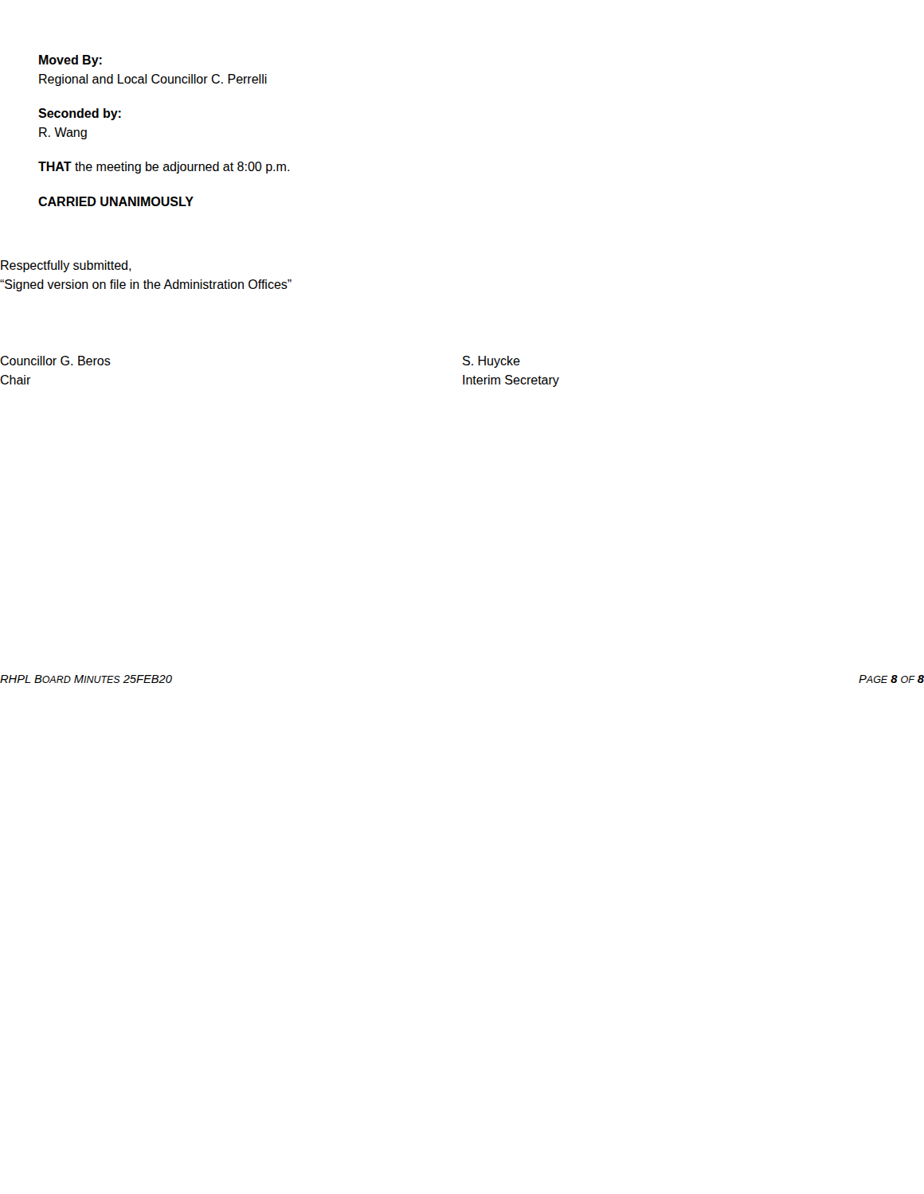Moved By:
Regional and Local Councillor C. Perrelli
Seconded by:
R. Wang
THAT the meeting be adjourned at 8:00 p.m.
CARRIED UNANIMOUSLY
Respectfully submitted,
“Signed version on file in the Administration Offices”
| Councillor G. Beros Chair | S. Huycke Interim Secretary |
RHPL BOARD MINUTES 25FEB20
PAGE 8 OF 8